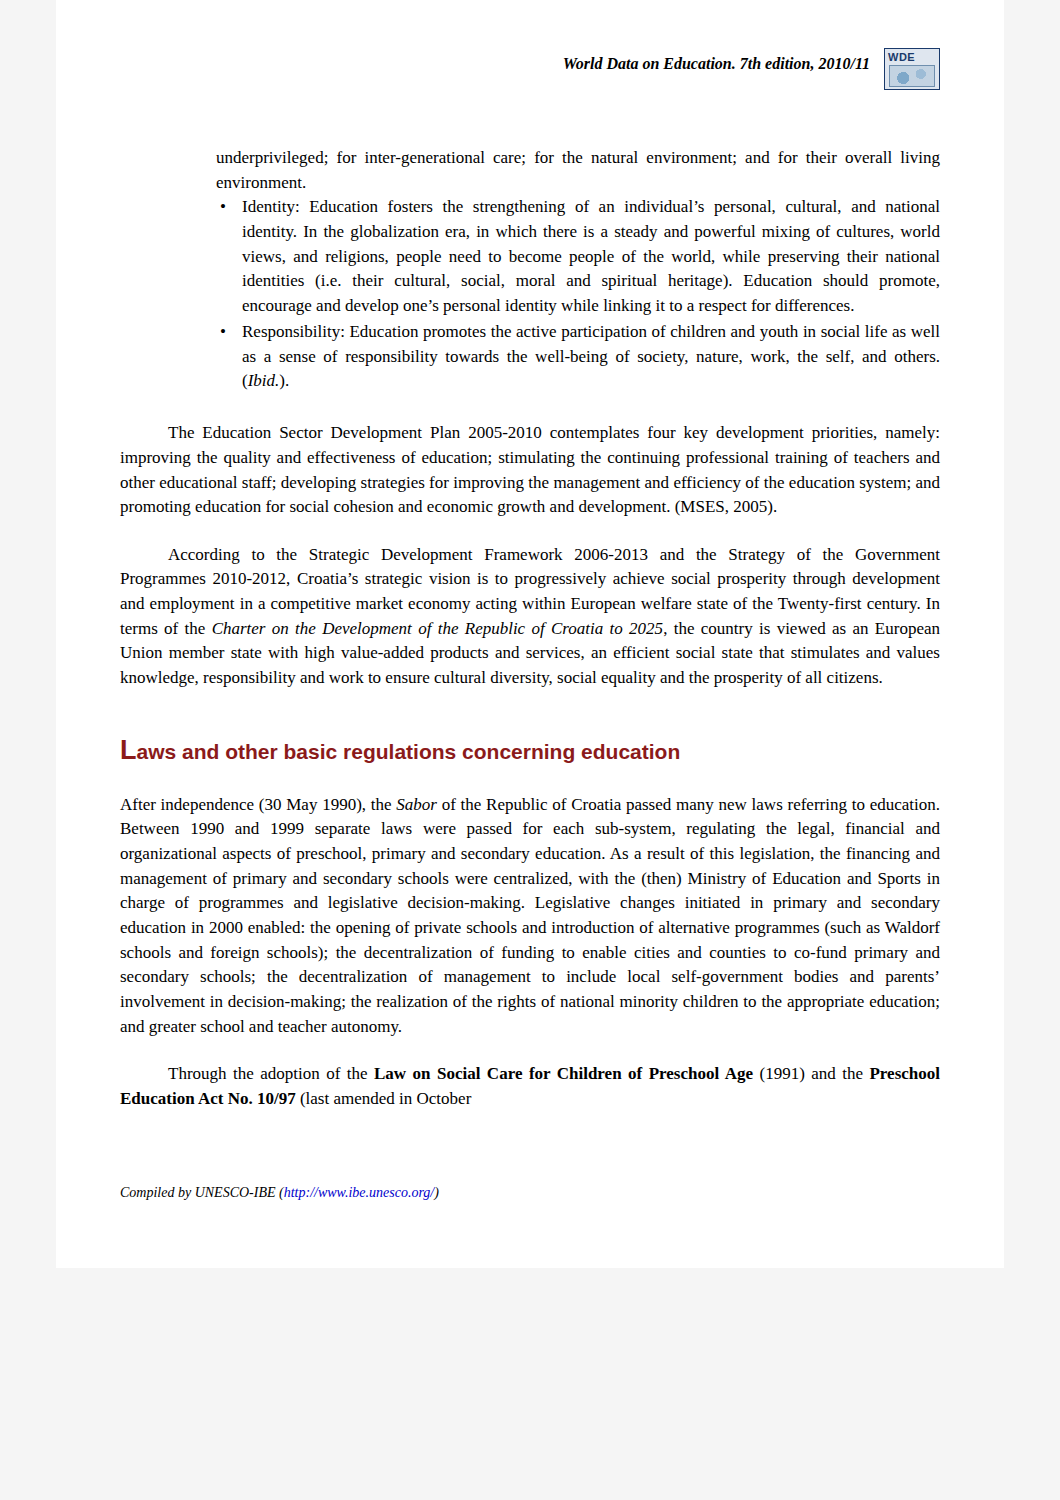World Data on Education. 7th edition, 2010/11
WDE
underprivileged; for inter-generational care; for the natural environment; and for their overall living environment.
Identity: Education fosters the strengthening of an individual’s personal, cultural, and national identity. In the globalization era, in which there is a steady and powerful mixing of cultures, world views, and religions, people need to become people of the world, while preserving their national identities (i.e. their cultural, social, moral and spiritual heritage). Education should promote, encourage and develop one’s personal identity while linking it to a respect for differences.
Responsibility: Education promotes the active participation of children and youth in social life as well as a sense of responsibility towards the well-being of society, nature, work, the self, and others. (Ibid.).
The Education Sector Development Plan 2005-2010 contemplates four key development priorities, namely: improving the quality and effectiveness of education; stimulating the continuing professional training of teachers and other educational staff; developing strategies for improving the management and efficiency of the education system; and promoting education for social cohesion and economic growth and development. (MSES, 2005).
According to the Strategic Development Framework 2006-2013 and the Strategy of the Government Programmes 2010-2012, Croatia’s strategic vision is to progressively achieve social prosperity through development and employment in a competitive market economy acting within European welfare state of the Twenty-first century. In terms of the Charter on the Development of the Republic of Croatia to 2025, the country is viewed as an European Union member state with high value-added products and services, an efficient social state that stimulates and values knowledge, responsibility and work to ensure cultural diversity, social equality and the prosperity of all citizens.
Laws and other basic regulations concerning education
After independence (30 May 1990), the Sabor of the Republic of Croatia passed many new laws referring to education. Between 1990 and 1999 separate laws were passed for each sub-system, regulating the legal, financial and organizational aspects of preschool, primary and secondary education. As a result of this legislation, the financing and management of primary and secondary schools were centralized, with the (then) Ministry of Education and Sports in charge of programmes and legislative decision-making. Legislative changes initiated in primary and secondary education in 2000 enabled: the opening of private schools and introduction of alternative programmes (such as Waldorf schools and foreign schools); the decentralization of funding to enable cities and counties to co-fund primary and secondary schools; the decentralization of management to include local self-government bodies and parents’ involvement in decision-making; the realization of the rights of national minority children to the appropriate education; and greater school and teacher autonomy.
Through the adoption of the Law on Social Care for Children of Preschool Age (1991) and the Preschool Education Act No. 10/97 (last amended in October
Compiled by UNESCO-IBE (http://www.ibe.unesco.org/)